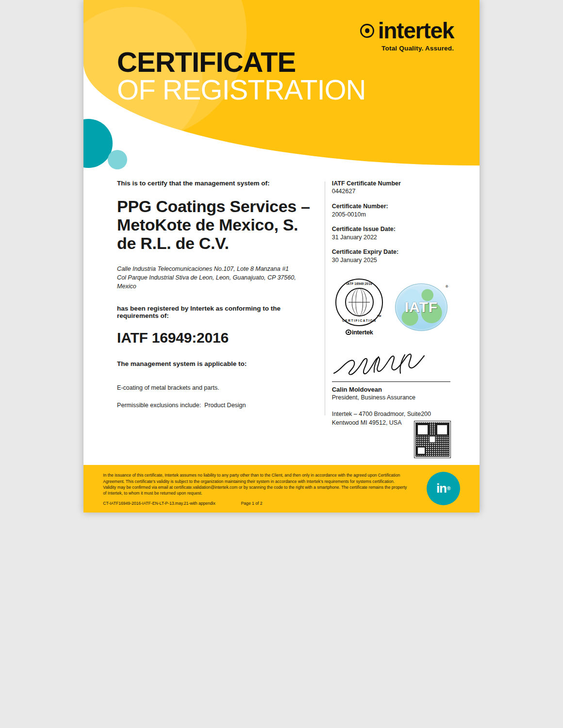intertek
Total Quality. Assured.
CERTIFICATE
OF REGISTRATION
This is to certify that the management system of:
PPG Coatings Services – MetoKote de Mexico, S. de R.L. de C.V.
Calle Industria Telecomunicaciones No.107, Lote 8 Manzana #1
Col Parque Industrial Stiva de Leon, Leon, Guanajuato, CP 37560, Mexico
has been registered by Intertek as conforming to the requirements of:
IATF 16949:2016
The management system is applicable to:
E-coating of metal brackets and parts.
Permissible exclusions include: Product Design
IATF Certificate Number
0442627
Certificate Number:
2005-0010m
Certificate Issue Date:
31 January 2022
Certificate Expiry Date:
30 January 2025
IATF 16949:2016 CERTIFICATION TM
intertek
IATF ®
Calin Moldovean
President, Business Assurance
Intertek – 4700 Broadmoor, Suite200
Kentwood MI 49512, USA
In the issuance of this certificate, Intertek assumes no liability to any party other than to the Client, and then only in accordance with the agreed upon Certification Agreement. This certificate’s validity is subject to the organization maintaining their system in accordance with Intertek’s requirements for systems certification. Validity may be confirmed via email at certificate.validation@intertek.com or by scanning the code to the right with a smartphone. The certificate remains the property of Intertek, to whom it must be returned upon request.
CT-IATF16949-2016-IATF-EN-LT-P-13.may.21-with appendix Page 1 of 2
in®